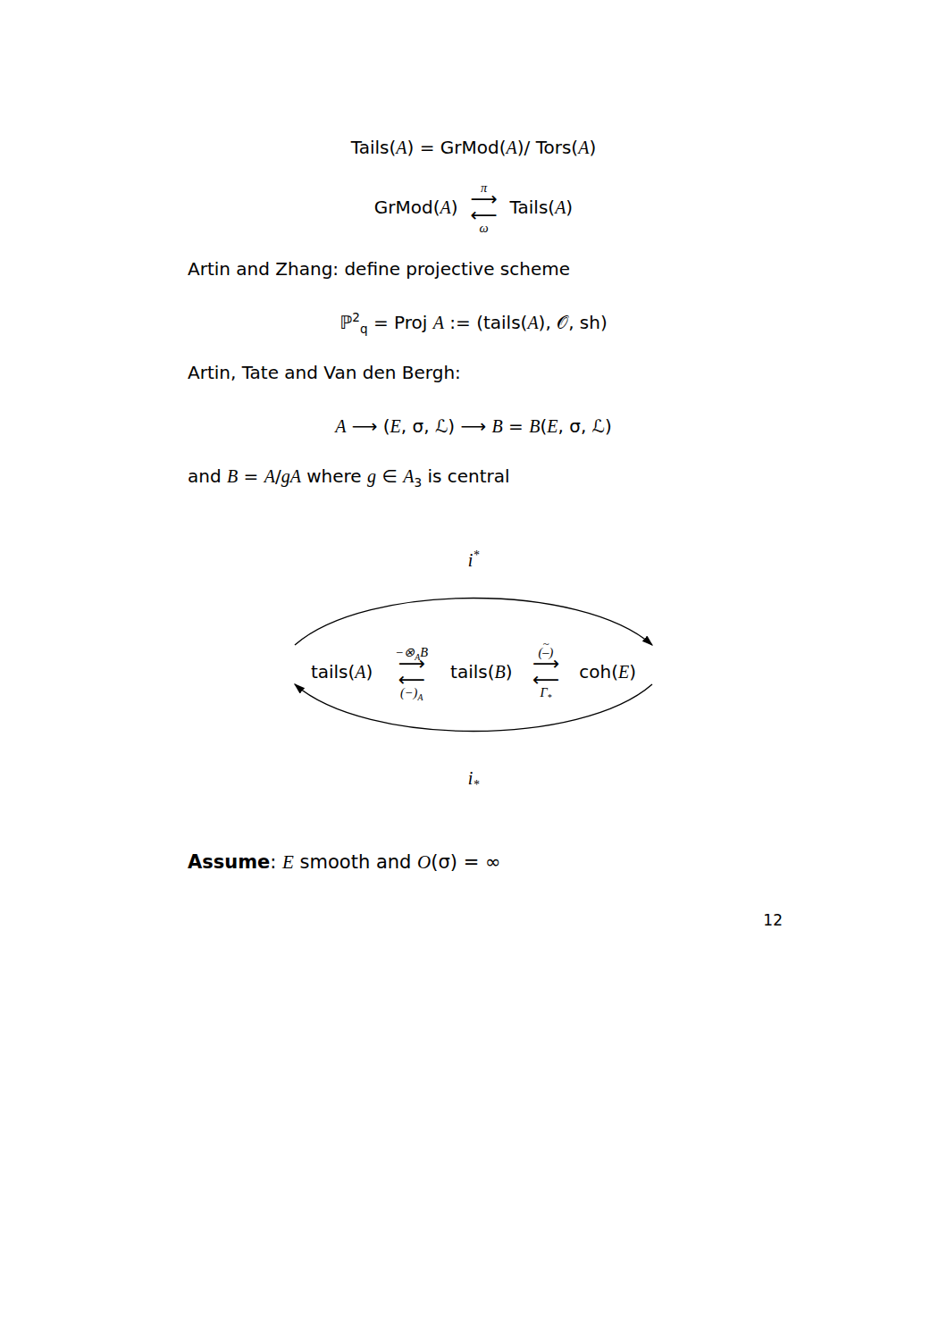Tails(A) = GrMod(A)/ Tors(A)
GrMod(A)π⟶⟵ω Tails(A)
Artin and Zhang: define projective scheme
ℙ2q = Proj A := (tails(A), 𝒪, sh)
Artin, Tate and Van den Bergh:
A ⟶ (E, σ, ℒ) ⟶ B = B(E, σ, ℒ)
and B = A/gA where g ∈ A3 is central
i*
tails(A) −⊗AB ⟶⟵ (−)A tails(B) (–)~ ⟶⟵ Γ* coh(E)
i*
Assume: E smooth and O(σ) = ∞
12